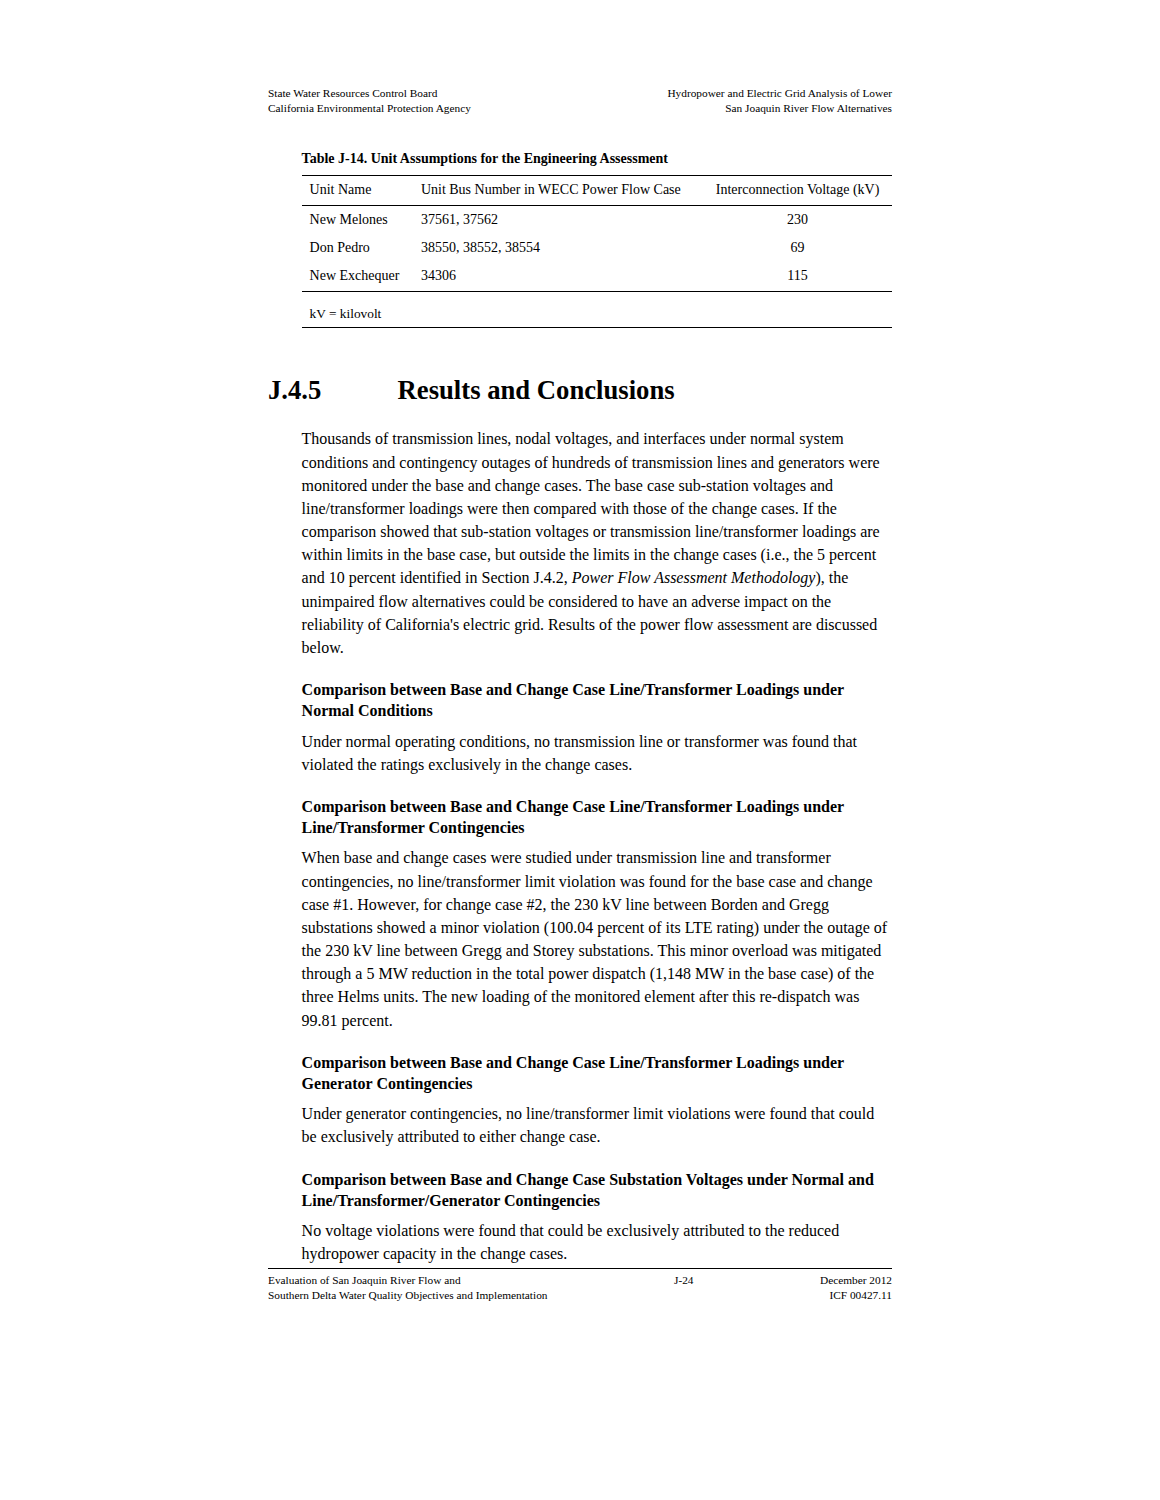State Water Resources Control Board
California Environmental Protection Agency
Hydropower and Electric Grid Analysis of Lower
San Joaquin River Flow Alternatives
Table J-14. Unit Assumptions for the Engineering Assessment
| Unit Name | Unit Bus Number in WECC Power Flow Case | Interconnection Voltage (kV) |
| --- | --- | --- |
| New Melones | 37561, 37562 | 230 |
| Don Pedro | 38550, 38552, 38554 | 69 |
| New Exchequer | 34306 | 115 |
kV = kilovolt
J.4.5 Results and Conclusions
Thousands of transmission lines, nodal voltages, and interfaces under normal system conditions and contingency outages of hundreds of transmission lines and generators were monitored under the base and change cases. The base case sub-station voltages and line/transformer loadings were then compared with those of the change cases. If the comparison showed that sub-station voltages or transmission line/transformer loadings are within limits in the base case, but outside the limits in the change cases (i.e., the 5 percent and 10 percent identified in Section J.4.2, Power Flow Assessment Methodology), the unimpaired flow alternatives could be considered to have an adverse impact on the reliability of California's electric grid. Results of the power flow assessment are discussed below.
Comparison between Base and Change Case Line/Transformer Loadings under Normal Conditions
Under normal operating conditions, no transmission line or transformer was found that violated the ratings exclusively in the change cases.
Comparison between Base and Change Case Line/Transformer Loadings under Line/Transformer Contingencies
When base and change cases were studied under transmission line and transformer contingencies, no line/transformer limit violation was found for the base case and change case #1. However, for change case #2, the 230 kV line between Borden and Gregg substations showed a minor violation (100.04 percent of its LTE rating) under the outage of the 230 kV line between Gregg and Storey substations. This minor overload was mitigated through a 5 MW reduction in the total power dispatch (1,148 MW in the base case) of the three Helms units. The new loading of the monitored element after this re-dispatch was 99.81 percent.
Comparison between Base and Change Case Line/Transformer Loadings under Generator Contingencies
Under generator contingencies, no line/transformer limit violations were found that could be exclusively attributed to either change case.
Comparison between Base and Change Case Substation Voltages under Normal and Line/Transformer/Generator Contingencies
No voltage violations were found that could be exclusively attributed to the reduced hydropower capacity in the change cases.
Evaluation of San Joaquin River Flow and
Southern Delta Water Quality Objectives and Implementation
J-24
December 2012
ICF 00427.11